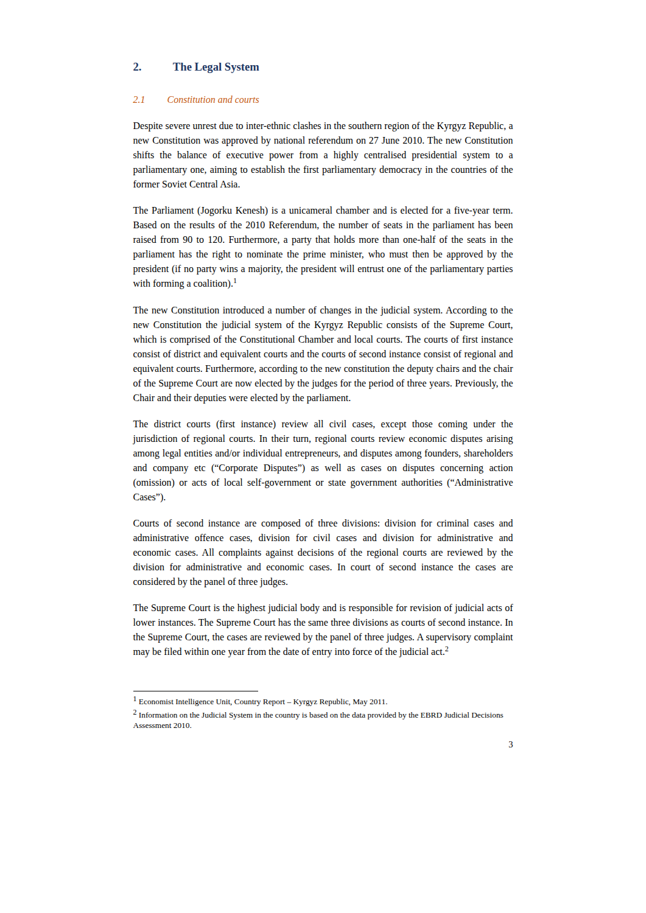2. The Legal System
2.1 Constitution and courts
Despite severe unrest due to inter-ethnic clashes in the southern region of the Kyrgyz Republic, a new Constitution was approved by national referendum on 27 June 2010. The new Constitution shifts the balance of executive power from a highly centralised presidential system to a parliamentary one, aiming to establish the first parliamentary democracy in the countries of the former Soviet Central Asia.
The Parliament (Jogorku Kenesh) is a unicameral chamber and is elected for a five-year term. Based on the results of the 2010 Referendum, the number of seats in the parliament has been raised from 90 to 120. Furthermore, a party that holds more than one-half of the seats in the parliament has the right to nominate the prime minister, who must then be approved by the president (if no party wins a majority, the president will entrust one of the parliamentary parties with forming a coalition).1
The new Constitution introduced a number of changes in the judicial system. According to the new Constitution the judicial system of the Kyrgyz Republic consists of the Supreme Court, which is comprised of the Constitutional Chamber and local courts. The courts of first instance consist of district and equivalent courts and the courts of second instance consist of regional and equivalent courts. Furthermore, according to the new constitution the deputy chairs and the chair of the Supreme Court are now elected by the judges for the period of three years. Previously, the Chair and their deputies were elected by the parliament.
The district courts (first instance) review all civil cases, except those coming under the jurisdiction of regional courts. In their turn, regional courts review economic disputes arising among legal entities and/or individual entrepreneurs, and disputes among founders, shareholders and company etc (“Corporate Disputes”) as well as cases on disputes concerning action (omission) or acts of local self-government or state government authorities (“Administrative Cases”).
Courts of second instance are composed of three divisions: division for criminal cases and administrative offence cases, division for civil cases and division for administrative and economic cases. All complaints against decisions of the regional courts are reviewed by the division for administrative and economic cases. In court of second instance the cases are considered by the panel of three judges.
The Supreme Court is the highest judicial body and is responsible for revision of judicial acts of lower instances. The Supreme Court has the same three divisions as courts of second instance. In the Supreme Court, the cases are reviewed by the panel of three judges. A supervisory complaint may be filed within one year from the date of entry into force of the judicial act.2
1 Economist Intelligence Unit, Country Report – Kyrgyz Republic, May 2011.
2 Information on the Judicial System in the country is based on the data provided by the EBRD Judicial Decisions Assessment 2010.
3